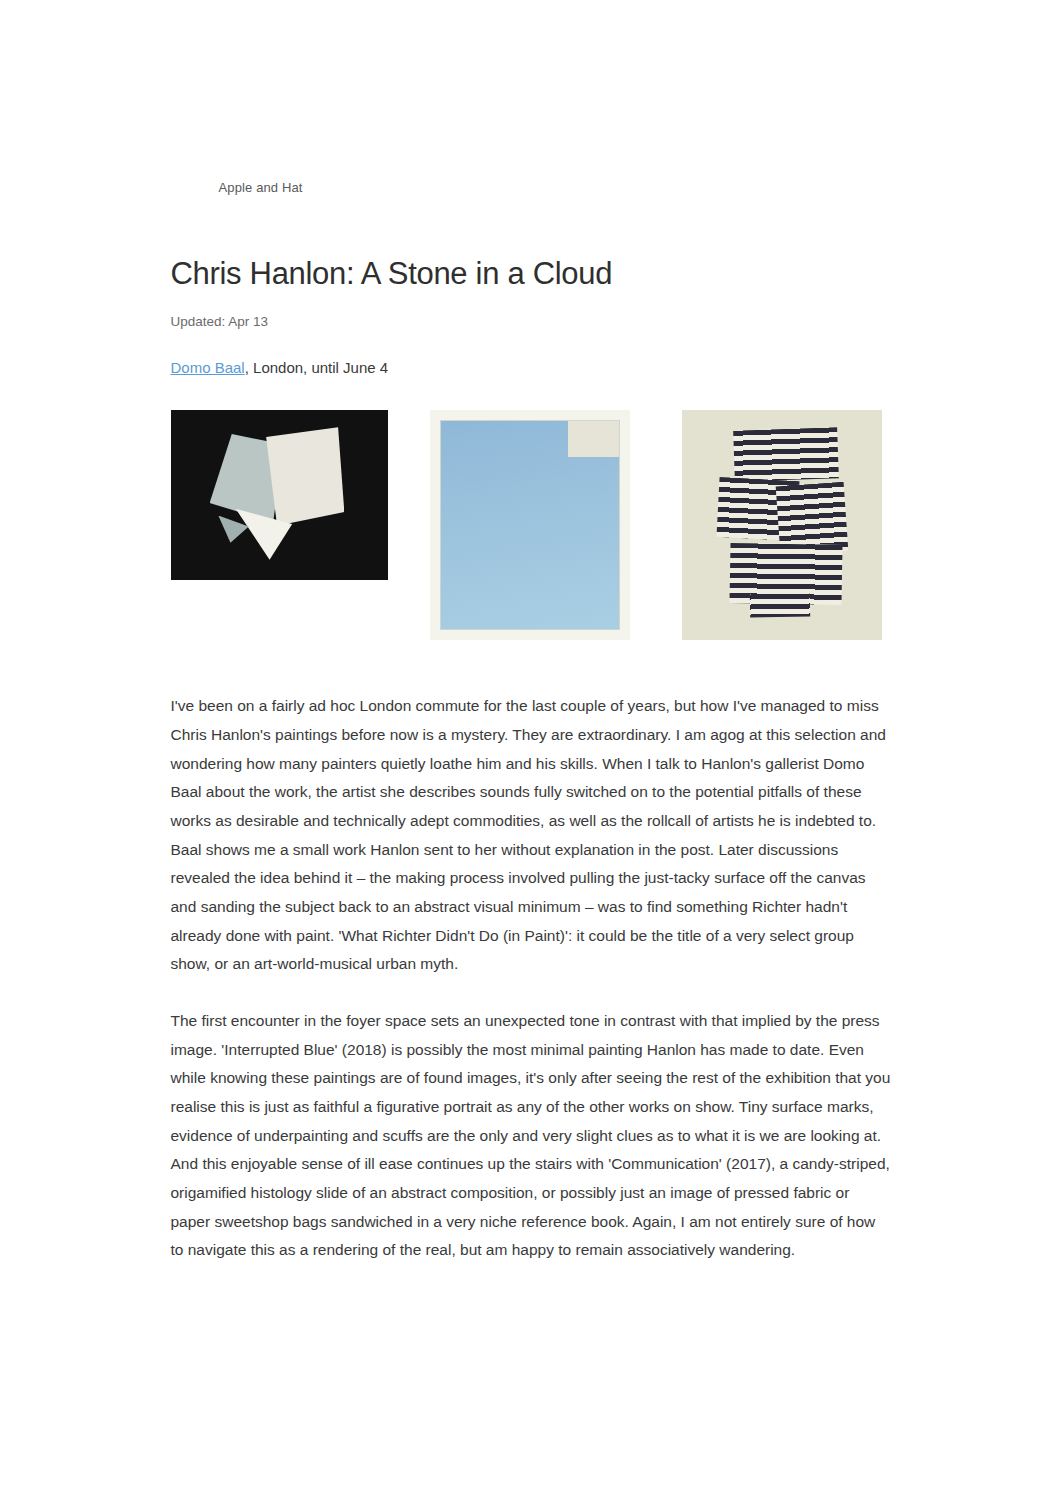Apple and Hat
Chris Hanlon: A Stone in a Cloud
Updated: Apr 13
Domo Baal, London, until June 4
I've been on a fairly ad hoc London commute for the last couple of years, but how I've managed to miss Chris Hanlon's paintings before now is a mystery. They are extraordinary. I am agog at this selection and wondering how many painters quietly loathe him and his skills. When I talk to Hanlon's gallerist Domo Baal about the work, the artist she describes sounds fully switched on to the potential pitfalls of these works as desirable and technically adept commodities, as well as the rollcall of artists he is indebted to. Baal shows me a small work Hanlon sent to her without explanation in the post. Later discussions revealed the idea behind it – the making process involved pulling the just-tacky surface off the canvas and sanding the subject back to an abstract visual minimum – was to find something Richter hadn't already done with paint. 'What Richter Didn't Do (in Paint)': it could be the title of a very select group show, or an art-world-musical urban myth.
The first encounter in the foyer space sets an unexpected tone in contrast with that implied by the press image. 'Interrupted Blue' (2018) is possibly the most minimal painting Hanlon has made to date. Even while knowing these paintings are of found images, it's only after seeing the rest of the exhibition that you realise this is just as faithful a figurative portrait as any of the other works on show. Tiny surface marks, evidence of underpainting and scuffs are the only and very slight clues as to what it is we are looking at. And this enjoyable sense of ill ease continues up the stairs with 'Communication' (2017), a candy-striped, origamified histology slide of an abstract composition, or possibly just an image of pressed fabric or paper sweetshop bags sandwiched in a very niche reference book. Again, I am not entirely sure of how to navigate this as a rendering of the real, but am happy to remain associatively wandering.